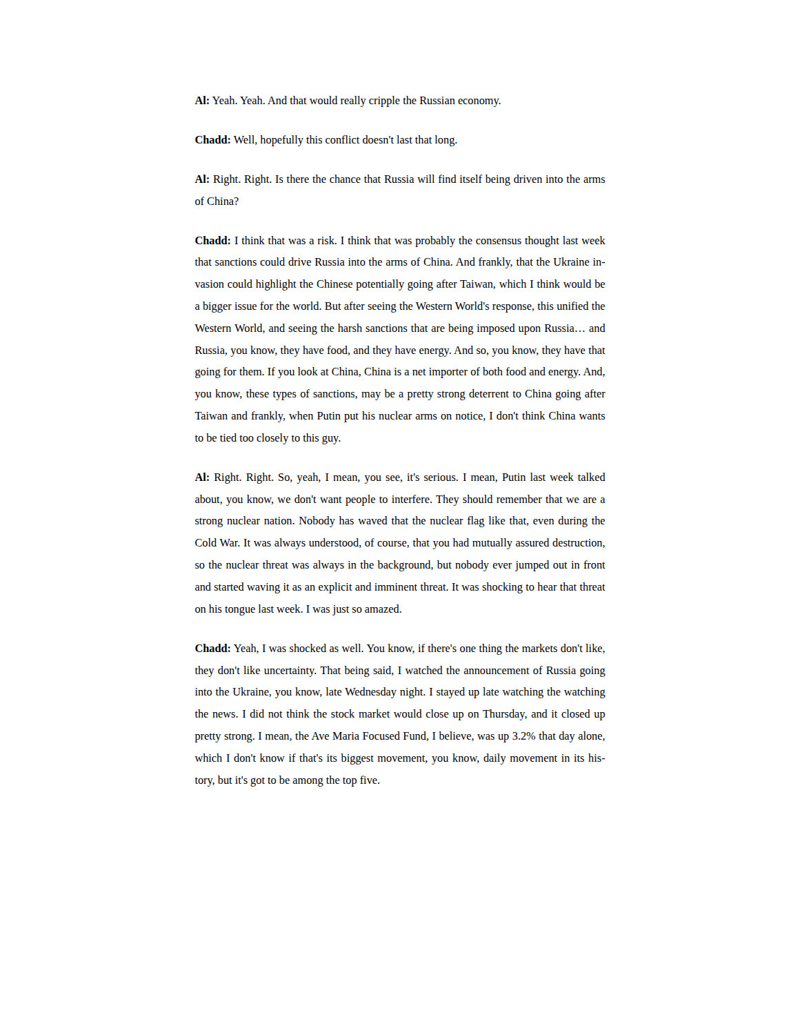Al: Yeah. Yeah. And that would really cripple the Russian economy.
Chadd: Well, hopefully this conflict doesn't last that long.
Al: Right. Right. Is there the chance that Russia will find itself being driven into the arms of China?
Chadd: I think that was a risk. I think that was probably the consensus thought last week that sanctions could drive Russia into the arms of China. And frankly, that the Ukraine invasion could highlight the Chinese potentially going after Taiwan, which I think would be a bigger issue for the world. But after seeing the Western World's response, this unified the Western World, and seeing the harsh sanctions that are being imposed upon Russia… and Russia, you know, they have food, and they have energy. And so, you know, they have that going for them. If you look at China, China is a net importer of both food and energy. And, you know, these types of sanctions, may be a pretty strong deterrent to China going after Taiwan and frankly, when Putin put his nuclear arms on notice, I don't think China wants to be tied too closely to this guy.
Al: Right. Right. So, yeah, I mean, you see, it's serious. I mean, Putin last week talked about, you know, we don't want people to interfere. They should remember that we are a strong nuclear nation. Nobody has waved that the nuclear flag like that, even during the Cold War. It was always understood, of course, that you had mutually assured destruction, so the nuclear threat was always in the background, but nobody ever jumped out in front and started waving it as an explicit and imminent threat. It was shocking to hear that threat on his tongue last week. I was just so amazed.
Chadd: Yeah, I was shocked as well. You know, if there's one thing the markets don't like, they don't like uncertainty. That being said, I watched the announcement of Russia going into the Ukraine, you know, late Wednesday night. I stayed up late watching the watching the news. I did not think the stock market would close up on Thursday, and it closed up pretty strong. I mean, the Ave Maria Focused Fund, I believe, was up 3.2% that day alone, which I don't know if that's its biggest movement, you know, daily movement in its history, but it's got to be among the top five.